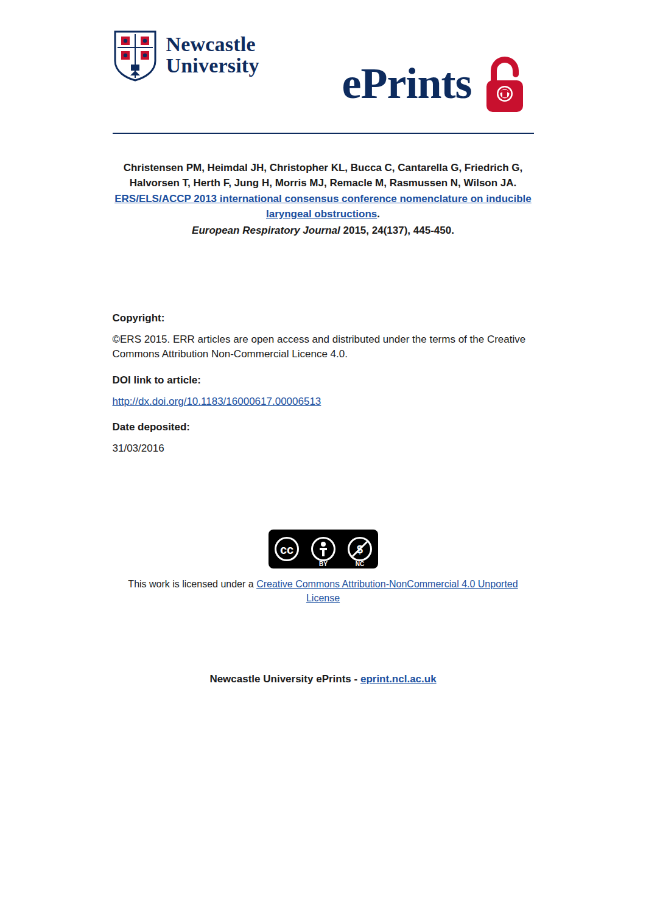Newcastle University
e Prints
Christensen PM, Heimdal JH, Christopher KL, Bucca C, Cantarella G, Friedrich G, Halvorsen T, Herth F, Jung H, Morris MJ, Remacle M, Rasmussen N, Wilson JA.
ERS/ELS/ACCP 2013 international consensus conference nomenclature on inducible laryngeal obstructions.
European Respiratory Journal 2015, 24(137), 445-450.
Copyright:
©ERS 2015. ERR articles are open access and distributed under the terms of the Creative Commons Attribution Non-Commercial Licence 4.0.
DOI link to article:
http://dx.doi.org/10.1183/16000617.00006513
Date deposited:
31/03/2016
cc BY $ NC
This work is licensed under a Creative Commons Attribution-NonCommercial 4.0 Unported License
Newcastle University ePrints - eprint.ncl.ac.uk